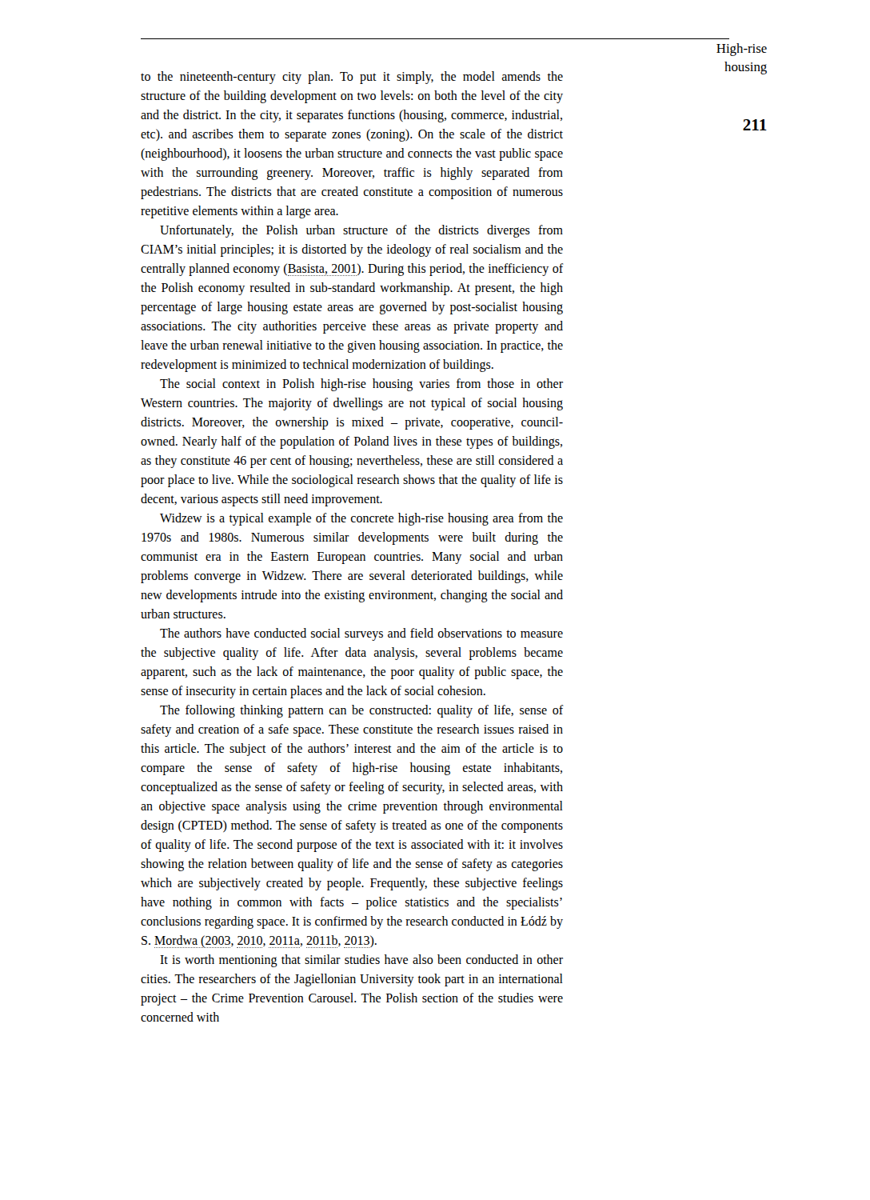High-rise
housing
211
to the nineteenth-century city plan. To put it simply, the model amends the structure of the building development on two levels: on both the level of the city and the district. In the city, it separates functions (housing, commerce, industrial, etc). and ascribes them to separate zones (zoning). On the scale of the district (neighbourhood), it loosens the urban structure and connects the vast public space with the surrounding greenery. Moreover, traffic is highly separated from pedestrians. The districts that are created constitute a composition of numerous repetitive elements within a large area.
Unfortunately, the Polish urban structure of the districts diverges from CIAM’s initial principles; it is distorted by the ideology of real socialism and the centrally planned economy (Basista, 2001). During this period, the inefficiency of the Polish economy resulted in sub-standard workmanship. At present, the high percentage of large housing estate areas are governed by post-socialist housing associations. The city authorities perceive these areas as private property and leave the urban renewal initiative to the given housing association. In practice, the redevelopment is minimized to technical modernization of buildings.
The social context in Polish high-rise housing varies from those in other Western countries. The majority of dwellings are not typical of social housing districts. Moreover, the ownership is mixed – private, cooperative, council-owned. Nearly half of the population of Poland lives in these types of buildings, as they constitute 46 per cent of housing; nevertheless, these are still considered a poor place to live. While the sociological research shows that the quality of life is decent, various aspects still need improvement.
Widzew is a typical example of the concrete high-rise housing area from the 1970s and 1980s. Numerous similar developments were built during the communist era in the Eastern European countries. Many social and urban problems converge in Widzew. There are several deteriorated buildings, while new developments intrude into the existing environment, changing the social and urban structures.
The authors have conducted social surveys and field observations to measure the subjective quality of life. After data analysis, several problems became apparent, such as the lack of maintenance, the poor quality of public space, the sense of insecurity in certain places and the lack of social cohesion.
The following thinking pattern can be constructed: quality of life, sense of safety and creation of a safe space. These constitute the research issues raised in this article. The subject of the authors’ interest and the aim of the article is to compare the sense of safety of high-rise housing estate inhabitants, conceptualized as the sense of safety or feeling of security, in selected areas, with an objective space analysis using the crime prevention through environmental design (CPTED) method. The sense of safety is treated as one of the components of quality of life. The second purpose of the text is associated with it: it involves showing the relation between quality of life and the sense of safety as categories which are subjectively created by people. Frequently, these subjective feelings have nothing in common with facts – police statistics and the specialists’ conclusions regarding space. It is confirmed by the research conducted in Łódź by S. Mordwa (2003, 2010, 2011a, 2011b, 2013).
It is worth mentioning that similar studies have also been conducted in other cities. The researchers of the Jagiellonian University took part in an international project – the Crime Prevention Carousel. The Polish section of the studies were concerned with